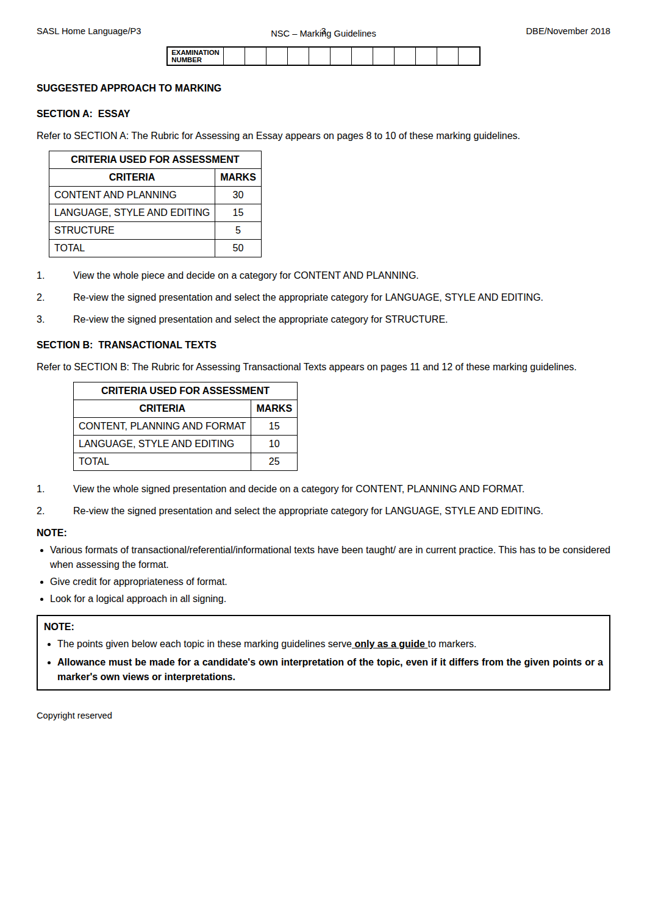SASL Home Language/P3
3
DBE/November 2018
NSC – Marking Guidelines
| EXAMINATION NUMBER | | | | | | | | | | | | |
SUGGESTED APPROACH TO MARKING
SECTION A: ESSAY
Refer to SECTION A: The Rubric for Assessing an Essay appears on pages 8 to 10 of these marking guidelines.
| CRITERIA USED FOR ASSESSMENT |
| --- |
| CRITERIA | MARKS |
| CONTENT AND PLANNING | 30 |
| LANGUAGE, STYLE AND EDITING | 15 |
| STRUCTURE | 5 |
| TOTAL | 50 |
View the whole piece and decide on a category for CONTENT AND PLANNING.
Re-view the signed presentation and select the appropriate category for LANGUAGE, STYLE AND EDITING.
Re-view the signed presentation and select the appropriate category for STRUCTURE.
SECTION B: TRANSACTIONAL TEXTS
Refer to SECTION B: The Rubric for Assessing Transactional Texts appears on pages 11 and 12 of these marking guidelines.
| CRITERIA USED FOR ASSESSMENT |
| --- |
| CRITERIA | MARKS |
| CONTENT, PLANNING AND FORMAT | 15 |
| LANGUAGE, STYLE AND EDITING | 10 |
| TOTAL | 25 |
View the whole signed presentation and decide on a category for CONTENT, PLANNING AND FORMAT.
Re-view the signed presentation and select the appropriate category for LANGUAGE, STYLE AND EDITING.
NOTE:
Various formats of transactional/referential/informational texts have been taught/ are in current practice. This has to be considered when assessing the format.
Give credit for appropriateness of format.
Look for a logical approach in all signing.
NOTE:
The points given below each topic in these marking guidelines serve only as a guide to markers.
Allowance must be made for a candidate's own interpretation of the topic, even if it differs from the given points or a marker's own views or interpretations.
Copyright reserved